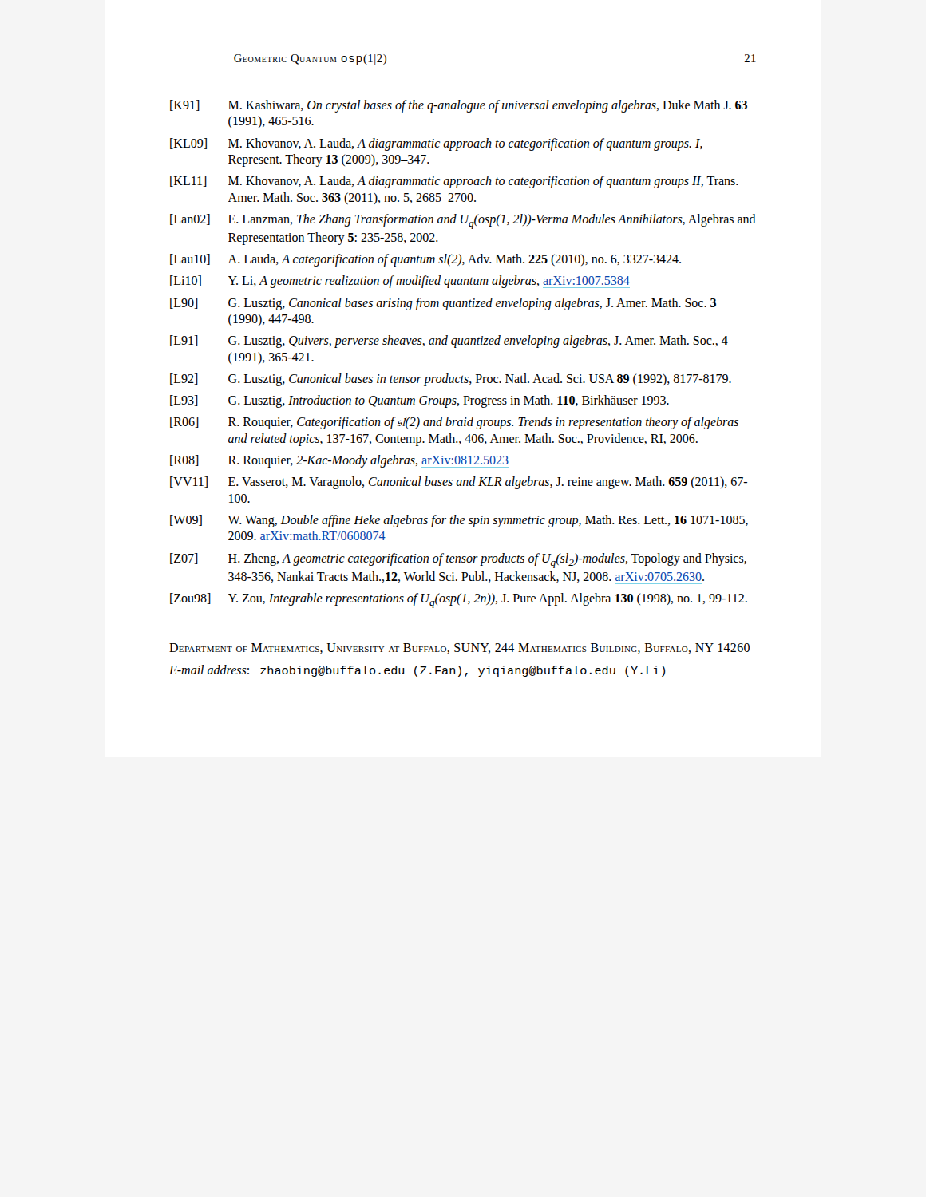Geometric Quantum osp(1|2) 21
[K91]
M. Kashiwara, On crystal bases of the q-analogue of universal enveloping algebras, Duke Math J. 63 (1991), 465-516.
[KL09]
M. Khovanov, A. Lauda, A diagrammatic approach to categorification of quantum groups. I, Represent. Theory 13 (2009), 309–347.
[KL11]
M. Khovanov, A. Lauda, A diagrammatic approach to categorification of quantum groups II, Trans. Amer. Math. Soc. 363 (2011), no. 5, 2685–2700.
[Lan02]
E. Lanzman, The Zhang Transformation and Uq(osp(1, 2l))-Verma Modules Annihilators, Algebras and Representation Theory 5: 235-258, 2002.
[Lau10]
A. Lauda, A categorification of quantum sl(2), Adv. Math. 225 (2010), no. 6, 3327-3424.
[Li10]
Y. Li, A geometric realization of modified quantum algebras, arXiv:1007.5384
[L90]
G. Lusztig, Canonical bases arising from quantized enveloping algebras, J. Amer. Math. Soc. 3 (1990), 447-498.
[L91]
G. Lusztig, Quivers, perverse sheaves, and quantized enveloping algebras, J. Amer. Math. Soc., 4 (1991), 365-421.
[L92]
G. Lusztig, Canonical bases in tensor products, Proc. Natl. Acad. Sci. USA 89 (1992), 8177-8179.
[L93]
G. Lusztig, Introduction to Quantum Groups, Progress in Math. 110, Birkhäuser 1993.
[R06]
R. Rouquier, Categorification of 𝔰𝔩(2) and braid groups. Trends in representation theory of algebras and related topics, 137-167, Contemp. Math., 406, Amer. Math. Soc., Providence, RI, 2006.
[R08]
R. Rouquier, 2-Kac-Moody algebras, arXiv:0812.5023
[VV11]
E. Vasserot, M. Varagnolo, Canonical bases and KLR algebras, J. reine angew. Math. 659 (2011), 67-100.
[W09]
W. Wang, Double affine Heke algebras for the spin symmetric group, Math. Res. Lett., 16 1071-1085, 2009. arXiv:math.RT/0608074
[Z07]
H. Zheng, A geometric categorification of tensor products of Uq(sl2)-modules, Topology and Physics, 348-356, Nankai Tracts Math.,12, World Sci. Publ., Hackensack, NJ, 2008. arXiv:0705.2630.
[Zou98]
Y. Zou, Integrable representations of Uq(osp(1, 2n)), J. Pure Appl. Algebra 130 (1998), no. 1, 99-112.
Department of Mathematics, University at Buffalo, SUNY, 244 Mathematics Building, Buffalo, NY 14260
E-mail address: zhaobing@buffalo.edu (Z.Fan), yiqiang@buffalo.edu (Y.Li)